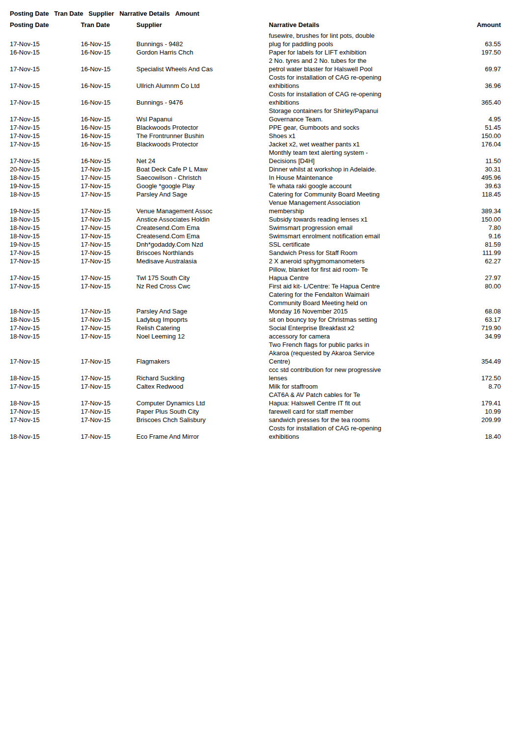Posting Date Tran Date Supplier Narrative Details Amount
| Posting Date | Tran Date | Supplier | Narrative Details | Amount |
| --- | --- | --- | --- | --- |
| | | | fusewire, brushes for lint pots, double | |
| 17-Nov-15 | 16-Nov-15 | Bunnings - 9482 | plug for paddling pools | 63.55 |
| 16-Nov-15 | 16-Nov-15 | Gordon Harris Chch | Paper for labels for LIFT exhibition | 197.50 |
| | | | 2 No. tyres and 2 No. tubes for the | |
| 17-Nov-15 | 16-Nov-15 | Specialist Wheels And Cas | petrol water blaster for Halswell Pool | 69.97 |
| | | | Costs for installation of CAG re-opening | |
| 17-Nov-15 | 16-Nov-15 | Ullrich Alumnm Co Ltd | exhibitions | 36.96 |
| | | | Costs for installation of CAG re-opening | |
| 17-Nov-15 | 16-Nov-15 | Bunnings - 9476 | exhibitions | 365.40 |
| | | | Storage containers for Shirley/Papanui | |
| 17-Nov-15 | 16-Nov-15 | Wsl Papanui | Governance Team. | 4.95 |
| 17-Nov-15 | 16-Nov-15 | Blackwoods Protector | PPE gear, Gumboots and socks | 51.45 |
| 17-Nov-15 | 16-Nov-15 | The Frontrunner Bushin | Shoes x1 | 150.00 |
| 17-Nov-15 | 16-Nov-15 | Blackwoods Protector | Jacket x2, wet weather pants x1 | 176.04 |
| | | | Monthly team text alerting system - | |
| 17-Nov-15 | 16-Nov-15 | Net 24 | Decisions [D4H] | 11.50 |
| 20-Nov-15 | 17-Nov-15 | Boat Deck Cafe P L Maw | Dinner whilst at workshop in Adelaide. | 30.31 |
| 18-Nov-15 | 17-Nov-15 | Saecowilson - Christch | In House Maintenance | 495.96 |
| 19-Nov-15 | 17-Nov-15 | Google *google Play | Te whata raki google account | 39.63 |
| 18-Nov-15 | 17-Nov-15 | Parsley And Sage | Catering for Community Board Meeting | 118.45 |
| | | | Venue Management Association | |
| 19-Nov-15 | 17-Nov-15 | Venue Management Assoc | membership | 389.34 |
| 18-Nov-15 | 17-Nov-15 | Anstice Associates Holdin | Subsidy towards reading lenses x1 | 150.00 |
| 18-Nov-15 | 17-Nov-15 | Createsend.Com Ema | Swimsmart progression email | 7.80 |
| 18-Nov-15 | 17-Nov-15 | Createsend.Com Ema | Swimsmart enrolment notification email | 9.16 |
| 19-Nov-15 | 17-Nov-15 | Dnh*godaddy.Com Nzd | SSL certificate | 81.59 |
| 17-Nov-15 | 17-Nov-15 | Briscoes Northlands | Sandwich Press for Staff Room | 111.99 |
| 17-Nov-15 | 17-Nov-15 | Medisave Australasia | 2 X aneroid sphygmomanometers | 62.27 |
| | | | Pillow, blanket for first aid room- Te | |
| 17-Nov-15 | 17-Nov-15 | Twl 175 South City | Hapua Centre | 27.97 |
| 17-Nov-15 | 17-Nov-15 | Nz Red Cross Cwc | First aid kit- L/Centre: Te Hapua Centre | 80.00 |
| | | | Catering for the Fendalton Waimairi | |
| | | | Community Board Meeting held on | |
| 18-Nov-15 | 17-Nov-15 | Parsley And Sage | Monday 16 November 2015 | 68.08 |
| 18-Nov-15 | 17-Nov-15 | Ladybug Impoprts | sit on bouncy toy for Christmas setting | 63.17 |
| 17-Nov-15 | 17-Nov-15 | Relish Catering | Social Enterprise Breakfast x2 | 719.90 |
| 18-Nov-15 | 17-Nov-15 | Noel Leeming 12 | accessory for camera | 34.99 |
| | | | Two French flags for public parks in | |
| | | | Akaroa (requested by Akaroa Service | |
| 17-Nov-15 | 17-Nov-15 | Flagmakers | Centre) | 354.49 |
| | | | ccc std contribution for new progressive | |
| 18-Nov-15 | 17-Nov-15 | Richard Suckling | lenses | 172.50 |
| 17-Nov-15 | 17-Nov-15 | Caltex Redwood | Milk for staffroom | 8.70 |
| | | | CAT6A & AV Patch cables for Te | |
| 18-Nov-15 | 17-Nov-15 | Computer Dynamics Ltd | Hapua: Halswell Centre IT fit out | 179.41 |
| 17-Nov-15 | 17-Nov-15 | Paper Plus South City | farewell card for staff member | 10.99 |
| 17-Nov-15 | 17-Nov-15 | Briscoes Chch Salisbury | sandwich presses for the tea rooms | 209.99 |
| | | | Costs for installation of CAG re-opening | |
| 18-Nov-15 | 17-Nov-15 | Eco Frame And Mirror | exhibitions | 18.40 |